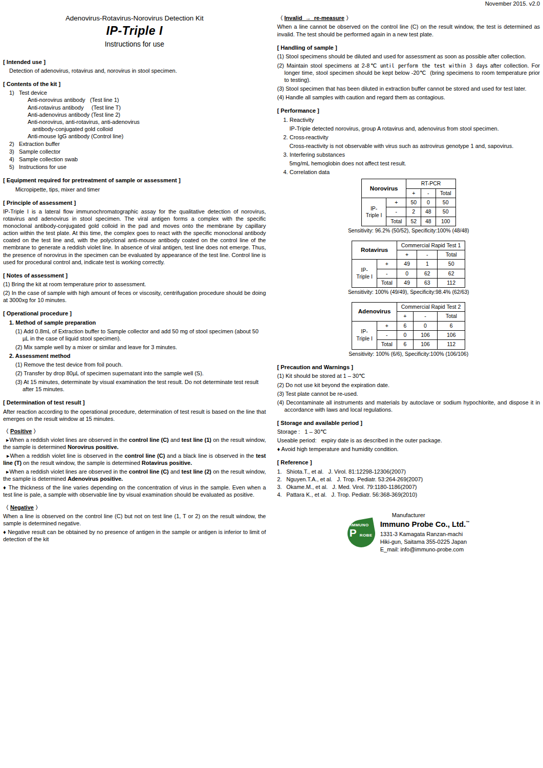November 2015. v2.0
Adenovirus-Rotavirus-Norovirus Detection Kit
IP-Triple I
Instructions for use
[ Intended use ]
Detection of adenovirus, rotavirus and, norovirus in stool specimen.
[ Contents of the kit ]
1) Test device
Anti-norovirus antibody (Test line 1)
Anti-rotavirus antibody (Test line T)
Anti-adenovirus antibody (Test line 2)
Anti-norovirus, anti-rotavirus, anti-adenovirus
antibody-conjugated gold colloid
Anti-mouse IgG antibody (Control line)
2) Extraction buffer
3) Sample collector
4) Sample collection swab
5) Instructions for use
[ Equipment required for pretreatment of sample or assessment ]
Micropipette, tips, mixer and timer
[ Principle of assessment ]
IP-Triple I is a lateral flow immunochromatographic assay for the qualitative detection of norovirus, rotavirus and adenovirus in stool specimen. The viral antigen forms a complex with the specific monoclonal antibody-conjugated gold colloid in the pad and moves onto the membrane by capillary action within the test plate. At this time, the complex goes to react with the specific monoclonal antibody coated on the test line and, with the polyclonal anti-mouse antibody coated on the control line of the membrane to generate a reddish violet line. In absence of viral antigen, test line does not emerge. Thus, the presence of norovirus in the specimen can be evaluated by appearance of the test line. Control line is used for procedural control and, indicate test is working correctly.
[ Notes of assessment ]
(1) Bring the kit at room temperature prior to assessment.
(2) In the case of sample with high amount of feces or viscosity, centrifugation procedure should be doing at 3000xg for 10 minutes.
[ Operational procedure ]
1. Method of sample preparation
(1) Add 0.8mL of Extraction buffer to Sample collector and add 50 mg of stool specimen (about 50 µL in the case of liquid stool specimen).
(2) Mix sample well by a mixer or similar and leave for 3 minutes.
2. Assessment method
(1) Remove the test device from foil pouch.
(2) Transfer by drop 80µL of specimen supernatant into the sample well (S).
(3) At 15 minutes, determinate by visual examination the test result. Do not determinate test result after 15 minutes.
[ Determination of test result ]
After reaction according to the operational procedure, determination of test result is based on the line that emerges on the result window at 15 minutes.
〈 Positive 〉
▸When a reddish violet lines are observed in the control line (C) and test line (1) on the result window, the sample is determined Norovirus positive.
▸When a reddish violet line is observed in the control line (C) and a black line is observed in the test line (T) on the result window, the sample is determined Rotavirus positive.
▸When a reddish violet lines are observed in the control line (C) and test line (2) on the result window, the sample is determined Adenovirus positive.
♦ The thickness of the line varies depending on the concentration of virus in the sample. Even when a test line is pale, a sample with observable line by visual examination should be evaluated as positive.
〈 Negative 〉
When a line is observed on the control line (C) but not on test line (1, T or 2) on the result window, the sample is determined negative.
♦ Negative result can be obtained by no presence of antigen in the sample or antigen is inferior to limit of detection of the kit
〈 Invalid → re-measure 〉
When a line cannot be observed on the control line (C) on the result window, the test is determined as invalid. The test should be performed again in a new test plate.
[ Handling of sample ]
(1) Stool specimens should be diluted and used for assessment as soon as possible after collection.
(2) Maintain stool specimens at 2-8℃ until perform the test within 3 days after collection. For longer time, stool specimen should be kept below -20℃ (bring specimens to room temperature prior to testing).
(3) Stool specimen that has been diluted in extraction buffer cannot be stored and used for test later.
(4) Handle all samples with caution and regard them as contagious.
[ Performance ]
1. Reactivity
IP-Triple detected norovirus, group A rotavirus and, adenovirus from stool specimen.
2. Cross-reactivity
Cross-reactivity is not observable with virus such as astrovirus genotype 1 and, sapovirus.
3. Interfering substances
5mg/mL hemoglobin does not affect test result.
4. Correlation data
| Norovirus | RT-PCR |
| + | - | Total |
| IP- Triple I | + | 50 | 0 | 50 |
| - | 2 | 48 | 50 |
| Total | 52 | 48 | 100 |
Sensitivity: 96.2% (50/52), Specificity:100% (48/48)
| Rotavirus | Commercial Rapid Test 1 |
| + | - | Total |
| IP- Triple I | + | 49 | 1 | 50 |
| - | 0 | 62 | 62 |
| Total | 49 | 63 | 112 |
Sensitivity: 100% (49/49), Specificity:98.4% (62/63)
| Adenovirus | Commercial Rapid Test 2 |
| + | - | Total |
| IP- Triple I | + | 6 | 0 | 6 |
| - | 0 | 106 | 106 |
| Total | 6 | 106 | 112 |
Sensitivity: 100% (6/6), Specificity:100% (106/106)
[ Precaution and Warnings ]
(1) Kit should be stored at 1 – 30℃
(2) Do not use kit beyond the expiration date.
(3) Test plate cannot be re-used.
(4) Decontaminate all instruments and materials by autoclave or sodium hypochlorite, and dispose it in accordance with laws and local regulations.
[ Storage and available period ]
Storage : 1 – 30℃
Useable period: expiry date is as described in the outer package.
♦ Avoid high temperature and humidity condition.
[ Reference ]
1. Shiota.T., et al. J. Virol. 81:12298-12306(2007)
2. Nguyen.T.A., et al. J. Trop. Pediatr. 53:264-269(2007)
3. Okame.M., et al. J. Med. Virol. 79:1180-1186(2007)
4. Pattara K., et al. J. Trop. Pediatr. 56:368-369(2010)
Manufacturer
IMMUNO P ROBE
Immuno Probe Co., Ltd.™
1331-3 Kamagata Ranzan-machi
Hiki-gun, Saitama 355-0225 Japan
E_mail: info@immuno-probe.com